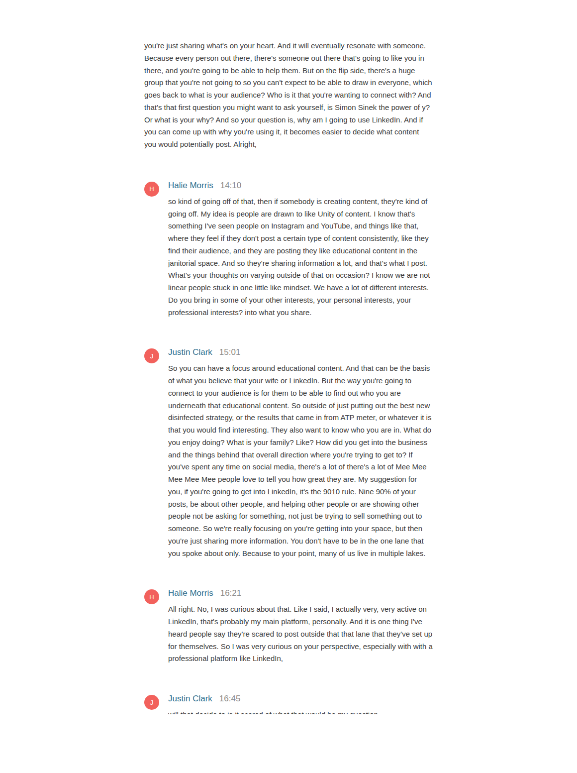you're just sharing what's on your heart. And it will eventually resonate with someone. Because every person out there, there's someone out there that's going to like you in there, and you're going to be able to help them. But on the flip side, there's a huge group that you're not going to so you can't expect to be able to draw in everyone, which goes back to what is your audience? Who is it that you're wanting to connect with? And that's that first question you might want to ask yourself, is Simon Sinek the power of y? Or what is your why? And so your question is, why am I going to use LinkedIn. And if you can come up with why you're using it, it becomes easier to decide what content you would potentially post. Alright,
H
Halie Morris 14:10
so kind of going off of that, then if somebody is creating content, they're kind of going off. My idea is people are drawn to like Unity of content. I know that's something I've seen people on Instagram and YouTube, and things like that, where they feel if they don't post a certain type of content consistently, like they find their audience, and they are posting they like educational content in the janitorial space. And so they're sharing information a lot, and that's what I post. What's your thoughts on varying outside of that on occasion? I know we are not linear people stuck in one little like mindset. We have a lot of different interests. Do you bring in some of your other interests, your personal interests, your professional interests? into what you share.
J
Justin Clark 15:01
So you can have a focus around educational content. And that can be the basis of what you believe that your wife or LinkedIn. But the way you're going to connect to your audience is for them to be able to find out who you are underneath that educational content. So outside of just putting out the best new disinfected strategy, or the results that came in from ATP meter, or whatever it is that you would find interesting. They also want to know who you are in. What do you enjoy doing? What is your family? Like? How did you get into the business and the things behind that overall direction where you're trying to get to? If you've spent any time on social media, there's a lot of there's a lot of Mee Mee Mee Mee Mee people love to tell you how great they are. My suggestion for you, if you're going to get into LinkedIn, it's the 9010 rule. Nine 90% of your posts, be about other people, and helping other people or are showing other people not be asking for something, not just be trying to sell something out to someone. So we're really focusing on you're getting into your space, but then you're just sharing more information. You don't have to be in the one lane that you spoke about only. Because to your point, many of us live in multiple lakes.
H
Halie Morris 16:21
All right. No, I was curious about that. Like I said, I actually very, very active on LinkedIn, that's probably my main platform, personally. And it is one thing I've heard people say they're scared to post outside that that lane that they've set up for themselves. So I was very curious on your perspective, especially with with a professional platform like LinkedIn,
J
Justin Clark 16:45
will that decide to is it scared of what that would be my question.